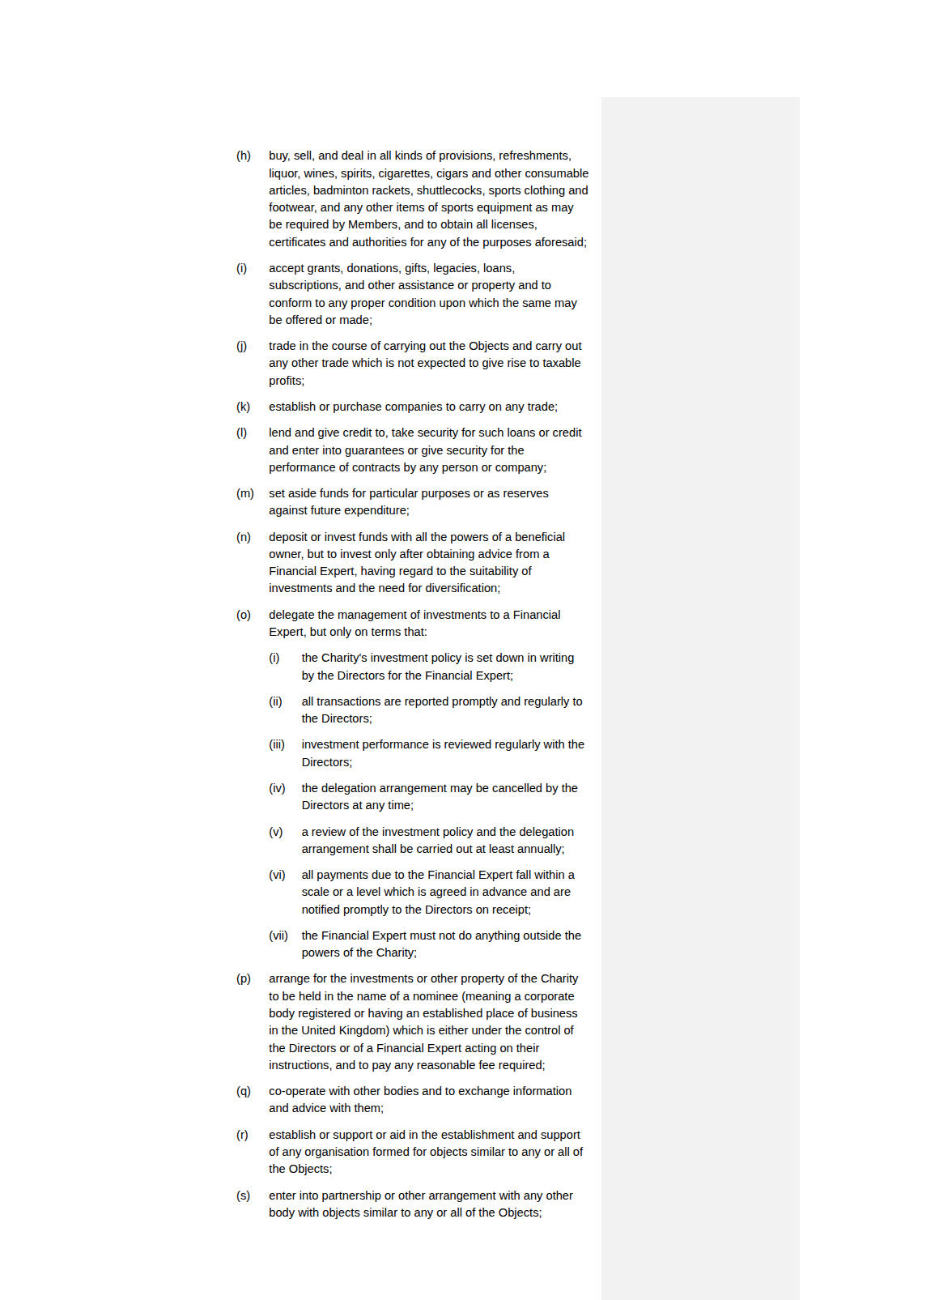(h)
buy, sell, and deal in all kinds of provisions, refreshments, liquor, wines, spirits, cigarettes, cigars and other consumable articles, badminton rackets, shuttlecocks, sports clothing and footwear, and any other items of sports equipment as may be required by Members, and to obtain all licenses, certificates and authorities for any of the purposes aforesaid;
(i)
accept grants, donations, gifts, legacies, loans, subscriptions, and other assistance or property and to conform to any proper condition upon which the same may be offered or made;
(j)
trade in the course of carrying out the Objects and carry out any other trade which is not expected to give rise to taxable profits;
(k)
establish or purchase companies to carry on any trade;
(l)
lend and give credit to, take security for such loans or credit and enter into guarantees or give security for the performance of contracts by any person or company;
(m)
set aside funds for particular purposes or as reserves against future expenditure;
(n)
deposit or invest funds with all the powers of a beneficial owner, but to invest only after obtaining advice from a Financial Expert, having regard to the suitability of investments and the need for diversification;
(o)
delegate the management of investments to a Financial Expert, but only on terms that:
(i)
the Charity's investment policy is set down in writing by the Directors for the Financial Expert;
(ii)
all transactions are reported promptly and regularly to the Directors;
(iii)
investment performance is reviewed regularly with the Directors;
(iv)
the delegation arrangement may be cancelled by the Directors at any time;
(v)
a review of the investment policy and the delegation arrangement shall be carried out at least annually;
(vi)
all payments due to the Financial Expert fall within a scale or a level which is agreed in advance and are notified promptly to the Directors on receipt;
(vii)
the Financial Expert must not do anything outside the powers of the Charity;
(p)
arrange for the investments or other property of the Charity to be held in the name of a nominee (meaning a corporate body registered or having an established place of business in the United Kingdom) which is either under the control of the Directors or of a Financial Expert acting on their instructions, and to pay any reasonable fee required;
(q)
co-operate with other bodies and to exchange information and advice with them;
(r)
establish or support or aid in the establishment and support of any organisation formed for objects similar to any or all of the Objects;
(s)
enter into partnership or other arrangement with any other body with objects similar to any or all of the Objects;